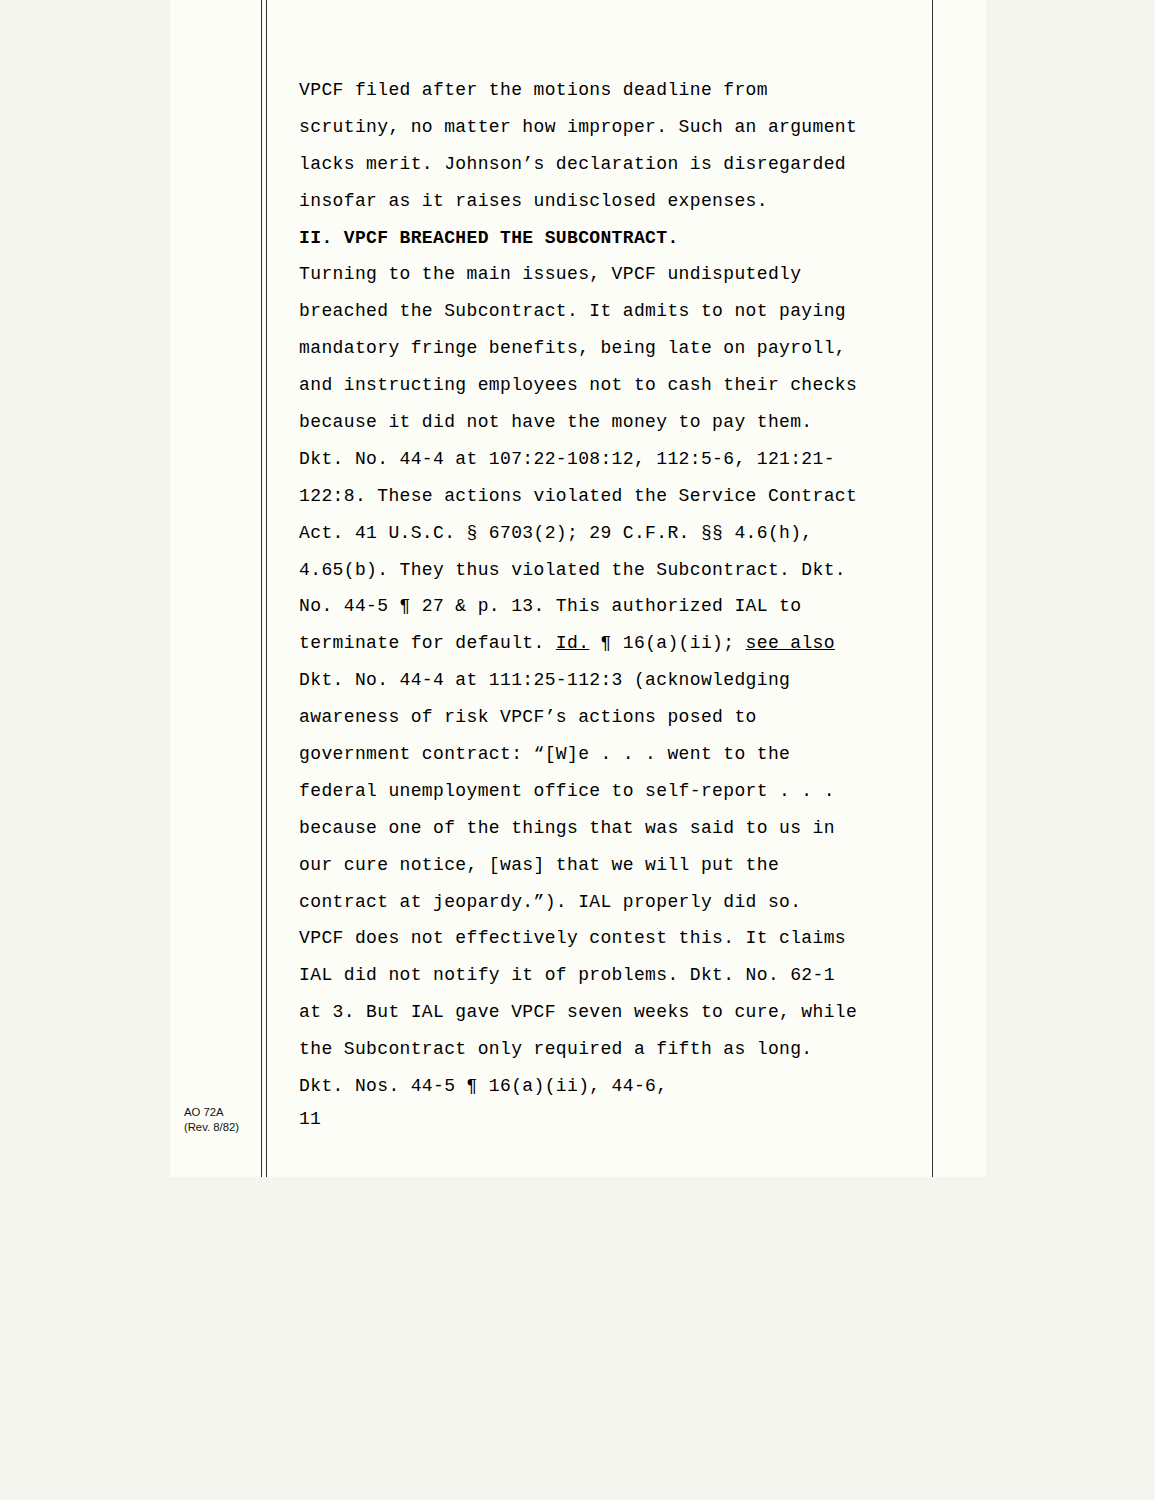VPCF filed after the motions deadline from scrutiny, no matter how improper. Such an argument lacks merit. Johnson’s declaration is disregarded insofar as it raises undisclosed expenses.
II. VPCF BREACHED THE SUBCONTRACT.
Turning to the main issues, VPCF undisputedly breached the Subcontract. It admits to not paying mandatory fringe benefits, being late on payroll, and instructing employees not to cash their checks because it did not have the money to pay them. Dkt. No. 44-4 at 107:22-108:12, 112:5-6, 121:21-122:8. These actions violated the Service Contract Act. 41 U.S.C. § 6703(2); 29 C.F.R. §§ 4.6(h), 4.65(b). They thus violated the Subcontract. Dkt. No. 44-5 ¶ 27 & p. 13. This authorized IAL to terminate for default. Id. ¶ 16(a)(ii); see also Dkt. No. 44-4 at 111:25-112:3 (acknowledging awareness of risk VPCF’s actions posed to government contract: “[W]e . . . went to the federal unemployment office to self-report . . . because one of the things that was said to us in our cure notice, [was] that we will put the contract at jeopardy.”). IAL properly did so.
VPCF does not effectively contest this. It claims IAL did not notify it of problems. Dkt. No. 62-1 at 3. But IAL gave VPCF seven weeks to cure, while the Subcontract only required a fifth as long. Dkt. Nos. 44-5 ¶ 16(a)(ii), 44-6,
11
AO 72A
(Rev. 8/82)